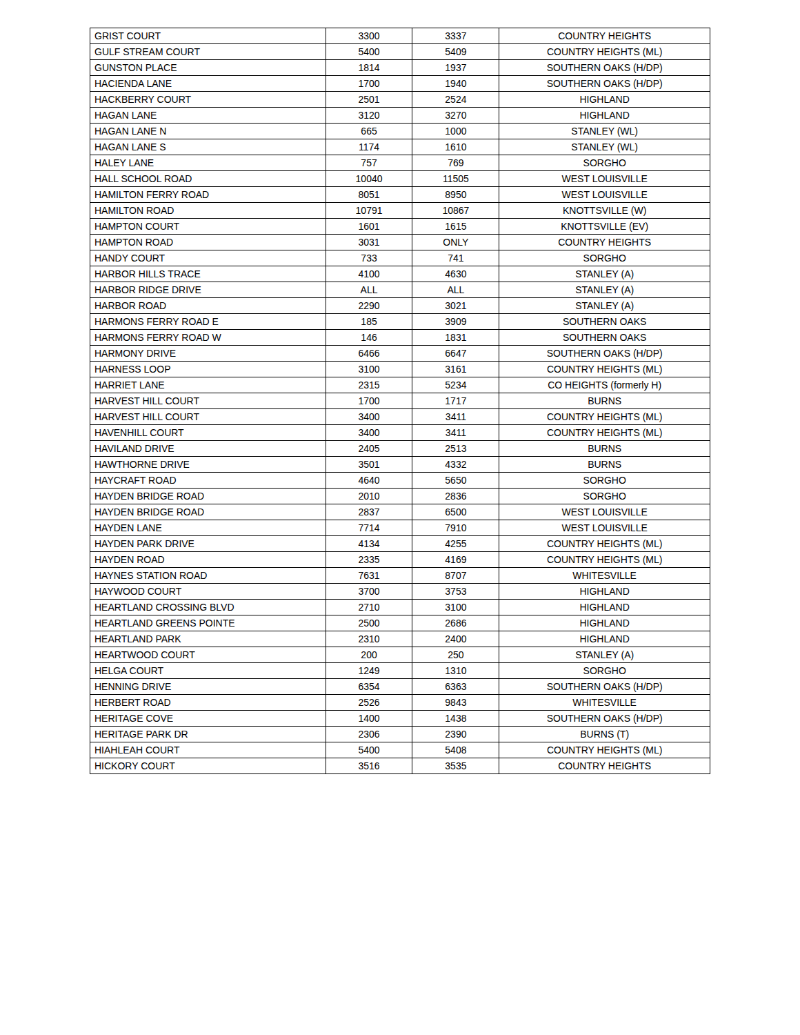| GRIST COURT | 3300 | 3337 | COUNTRY HEIGHTS |
| GULF STREAM COURT | 5400 | 5409 | COUNTRY HEIGHTS (ML) |
| GUNSTON PLACE | 1814 | 1937 | SOUTHERN OAKS (H/DP) |
| HACIENDA LANE | 1700 | 1940 | SOUTHERN OAKS (H/DP) |
| HACKBERRY COURT | 2501 | 2524 | HIGHLAND |
| HAGAN LANE | 3120 | 3270 | HIGHLAND |
| HAGAN LANE N | 665 | 1000 | STANLEY (WL) |
| HAGAN LANE S | 1174 | 1610 | STANLEY (WL) |
| HALEY LANE | 757 | 769 | SORGHO |
| HALL SCHOOL ROAD | 10040 | 11505 | WEST LOUISVILLE |
| HAMILTON FERRY ROAD | 8051 | 8950 | WEST LOUISVILLE |
| HAMILTON ROAD | 10791 | 10867 | KNOTTSVILLE (W) |
| HAMPTON COURT | 1601 | 1615 | KNOTTSVILLE (EV) |
| HAMPTON ROAD | 3031 | ONLY | COUNTRY HEIGHTS |
| HANDY COURT | 733 | 741 | SORGHO |
| HARBOR HILLS TRACE | 4100 | 4630 | STANLEY (A) |
| HARBOR RIDGE DRIVE | ALL | ALL | STANLEY (A) |
| HARBOR ROAD | 2290 | 3021 | STANLEY (A) |
| HARMONS FERRY ROAD E | 185 | 3909 | SOUTHERN OAKS |
| HARMONS FERRY ROAD W | 146 | 1831 | SOUTHERN OAKS |
| HARMONY DRIVE | 6466 | 6647 | SOUTHERN OAKS (H/DP) |
| HARNESS LOOP | 3100 | 3161 | COUNTRY HEIGHTS (ML) |
| HARRIET LANE | 2315 | 5234 | CO HEIGHTS (formerly H) |
| HARVEST HILL COURT | 1700 | 1717 | BURNS |
| HARVEST HILL COURT | 3400 | 3411 | COUNTRY HEIGHTS (ML) |
| HAVENHILL COURT | 3400 | 3411 | COUNTRY HEIGHTS (ML) |
| HAVILAND DRIVE | 2405 | 2513 | BURNS |
| HAWTHORNE DRIVE | 3501 | 4332 | BURNS |
| HAYCRAFT ROAD | 4640 | 5650 | SORGHO |
| HAYDEN BRIDGE ROAD | 2010 | 2836 | SORGHO |
| HAYDEN BRIDGE ROAD | 2837 | 6500 | WEST LOUISVILLE |
| HAYDEN LANE | 7714 | 7910 | WEST LOUISVILLE |
| HAYDEN PARK DRIVE | 4134 | 4255 | COUNTRY HEIGHTS (ML) |
| HAYDEN ROAD | 2335 | 4169 | COUNTRY HEIGHTS (ML) |
| HAYNES STATION ROAD | 7631 | 8707 | WHITESVILLE |
| HAYWOOD COURT | 3700 | 3753 | HIGHLAND |
| HEARTLAND CROSSING BLVD | 2710 | 3100 | HIGHLAND |
| HEARTLAND GREENS POINTE | 2500 | 2686 | HIGHLAND |
| HEARTLAND PARK | 2310 | 2400 | HIGHLAND |
| HEARTWOOD COURT | 200 | 250 | STANLEY (A) |
| HELGA COURT | 1249 | 1310 | SORGHO |
| HENNING DRIVE | 6354 | 6363 | SOUTHERN OAKS (H/DP) |
| HERBERT ROAD | 2526 | 9843 | WHITESVILLE |
| HERITAGE COVE | 1400 | 1438 | SOUTHERN OAKS (H/DP) |
| HERITAGE PARK DR | 2306 | 2390 | BURNS (T) |
| HIAHLEAH COURT | 5400 | 5408 | COUNTRY HEIGHTS (ML) |
| HICKORY COURT | 3516 | 3535 | COUNTRY HEIGHTS |